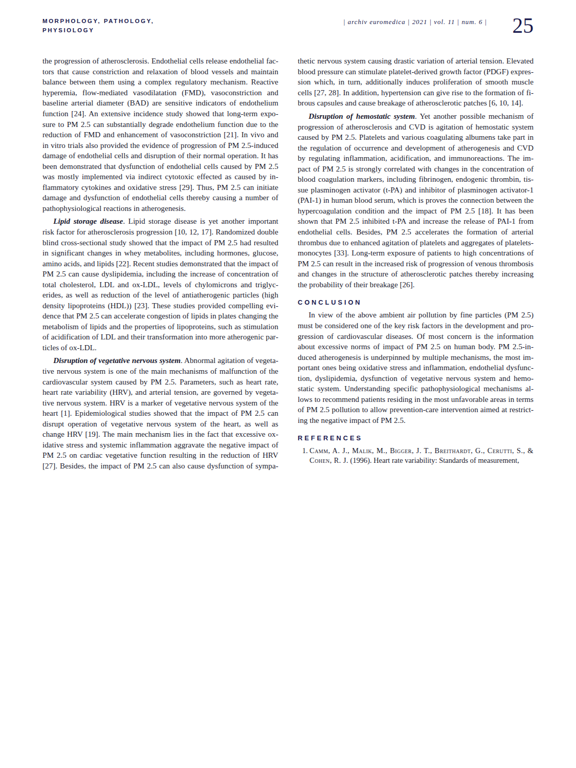Morphology, Pathology,
Physiology
| archiv euromedica | 2021 | vol. 11 | num. 6 |
25
the progression of atherosclerosis. Endothelial cells release endothelial factors that cause constriction and relaxation of blood vessels and maintain balance between them using a complex regulatory mechanism. Reactive hyperemia, flow-mediated vasodilatation (FMD), vasoconstriction and baseline arterial diameter (BAD) are sensitive indicators of endothelium function [24]. An extensive incidence study showed that long-term exposure to PM 2.5 can substantially degrade endothelium function due to the reduction of FMD and enhancement of vasoconstriction [21]. In vivo and in vitro trials also provided the evidence of progression of PM 2.5-induced damage of endothelial cells and disruption of their normal operation. It has been demonstrated that dysfunction of endothelial cells caused by PM 2.5 was mostly implemented via indirect cytotoxic effected as caused by inflammatory cytokines and oxidative stress [29]. Thus, PM 2.5 can initiate damage and dysfunction of endothelial cells thereby causing a number of pathophysiological reactions in atherogenesis.
Lipid storage disease. Lipid storage disease is yet another important risk factor for atherosclerosis progression [10, 12, 17]. Randomized double blind cross-sectional study showed that the impact of PM 2.5 had resulted in significant changes in whey metabolites, including hormones, glucose, amino acids, and lipids [22]. Recent studies demonstrated that the impact of PM 2.5 can cause dyslipidemia, including the increase of concentration of total cholesterol, LDL and ox-LDL, levels of chylomicrons and triglycerides, as well as reduction of the level of antiatherogenic particles (high density lipoproteins (HDL)) [23]. These studies provided compelling evidence that PM 2.5 can accelerate congestion of lipids in plates changing the metabolism of lipids and the properties of lipoproteins, such as stimulation of acidification of LDL and their transformation into more atherogenic particles of ox-LDL.
Disruption of vegetative nervous system. Abnormal agitation of vegetative nervous system is one of the main mechanisms of malfunction of the cardiovascular system caused by PM 2.5. Parameters, such as heart rate, heart rate variability (HRV), and arterial tension, are governed by vegetative nervous system. HRV is a marker of vegetative nervous system of the heart [1]. Epidemiological studies showed that the impact of PM 2.5 can disrupt operation of vegetative nervous system of the heart, as well as change HRV [19]. The main mechanism lies in the fact that excessive oxidative stress and systemic inflammation aggravate the negative impact of PM 2.5 on cardiac vegetative function resulting in the reduction of HRV [27]. Besides, the impact of PM 2.5 can also cause dysfunction of sympathetic nervous system causing drastic variation of arterial tension. Elevated blood pressure can stimulate platelet-derived growth factor (PDGF) expression which, in turn, additionally induces proliferation of smooth muscle cells [27, 28]. In addition, hypertension can give rise to the formation of fibrous capsules and cause breakage of atherosclerotic patches [6, 10, 14].
Disruption of hemostatic system. Yet another possible mechanism of progression of atherosclerosis and CVD is agitation of hemostatic system caused by PM 2.5. Platelets and various coagulating albumens take part in the regulation of occurrence and development of atherogenesis and CVD by regulating inflammation, acidification, and immunoreactions. The impact of PM 2.5 is strongly correlated with changes in the concentration of blood coagulation markers, including fibrinogen, endogenic thrombin, tissue plasminogen activator (t-PA) and inhibitor of plasminogen activator-1 (PAI-1) in human blood serum, which is proves the connection between the hypercoagulation condition and the impact of PM 2.5 [18]. It has been shown that PM 2.5 inhibited t-PA and increase the release of PAI-1 from endothelial cells. Besides, PM 2.5 accelerates the formation of arterial thrombus due to enhanced agitation of platelets and aggregates of platelets-monocytes [33]. Long-term exposure of patients to high concentrations of PM 2.5 can result in the increased risk of progression of venous thrombosis and changes in the structure of atherosclerotic patches thereby increasing the probability of their breakage [26].
Conclusion
In view of the above ambient air pollution by fine particles (PM 2.5) must be considered one of the key risk factors in the development and progression of cardiovascular diseases. Of most concern is the information about excessive norms of impact of PM 2.5 on human body. PM 2.5-induced atherogenesis is underpinned by multiple mechanisms, the most important ones being oxidative stress and inflammation, endothelial dysfunction, dyslipidemia, dysfunction of vegetative nervous system and hemostatic system. Understanding specific pathophysiological mechanisms allows to recommend patients residing in the most unfavorable areas in terms of PM 2.5 pollution to allow prevention-care intervention aimed at restricting the negative impact of PM 2.5.
References
Camm, A. J., Malik, M., Bigger, J. T., Breithardt, G., Cerutti, S., & Cohen, R. J. (1996). Heart rate variability: Standards of measurement,